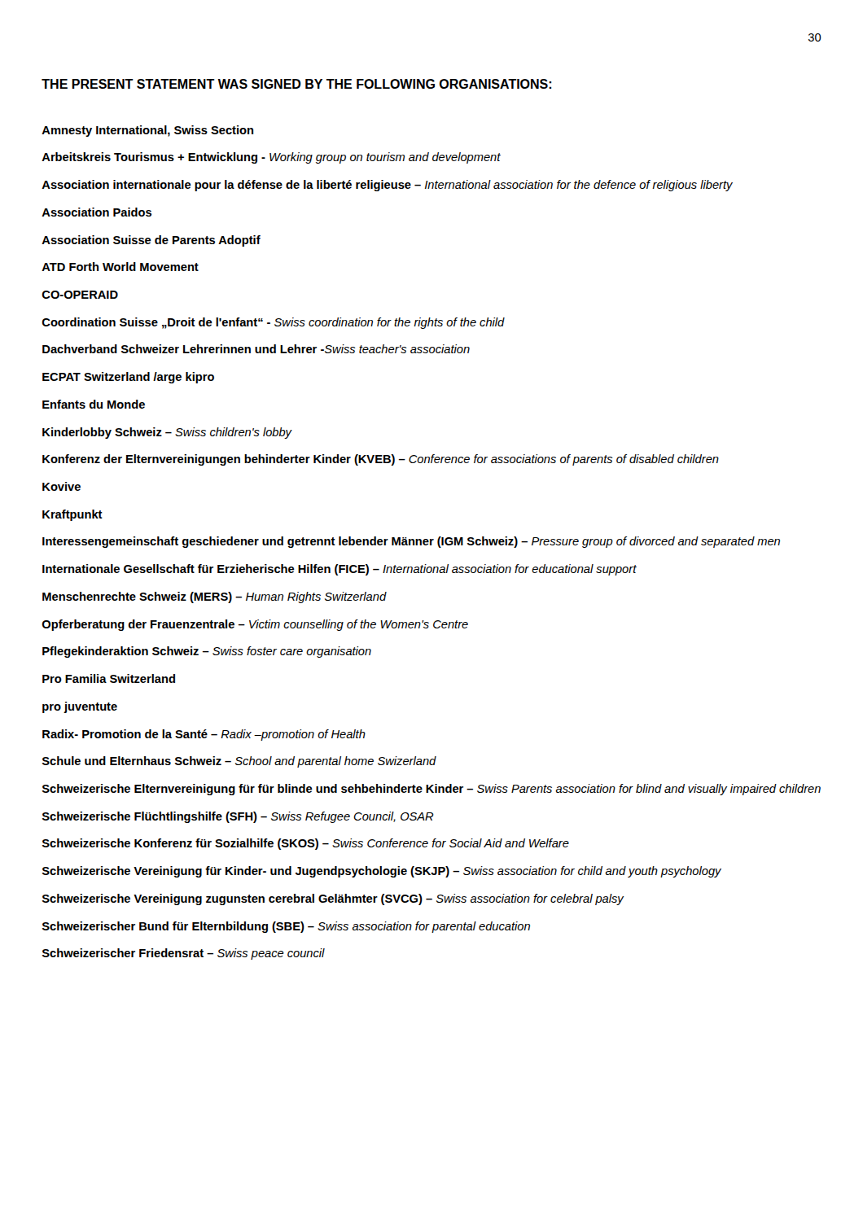30
The present statement was signed by the following organisations:
Amnesty International, Swiss Section
Arbeitskreis Tourismus + Entwicklung - Working group on tourism and development
Association internationale pour la défense de la liberté religieuse – International association for the defence of religious liberty
Association Paidos
Association Suisse de Parents Adoptif
ATD Forth World Movement
CO-OPERAID
Coordination Suisse „Droit de l'enfant“ - Swiss coordination for the rights of the child
Dachverband Schweizer Lehrerinnen und Lehrer -Swiss teacher's association
ECPAT Switzerland /arge kipro
Enfants du Monde
Kinderlobby Schweiz – Swiss children's lobby
Konferenz der Elternvereinigungen behinderter Kinder (KVEB) – Conference for associations of parents of disabled children
Kovive
Kraftpunkt
Interessengemeinschaft geschiedener und getrennt lebender Männer (IGM Schweiz) – Pressure group of divorced and separated men
Internationale Gesellschaft für Erzieherische Hilfen (FICE) – International association for educational support
Menschenrechte Schweiz (MERS) – Human Rights Switzerland
Opferberatung der Frauenzentrale – Victim counselling of the Women's Centre
Pflegekinderaktion Schweiz – Swiss foster care organisation
Pro Familia Switzerland
pro juventute
Radix- Promotion de la Santé – Radix –promotion of Health
Schule und Elternhaus Schweiz – School and parental home Swizerland
Schweizerische Elternvereinigung für für blinde und sehbehinderte Kinder – Swiss Parents association for blind and visually impaired children
Schweizerische Flüchtlingshilfe (SFH) – Swiss Refugee Council, OSAR
Schweizerische Konferenz für Sozialhilfe (SKOS) – Swiss Conference for Social Aid and Welfare
Schweizerische Vereinigung für Kinder- und Jugendpsychologie (SKJP) – Swiss association for child and youth psychology
Schweizerische Vereinigung zugunsten cerebral Gelähmter (SVCG) – Swiss association for celebral palsy
Schweizerischer Bund für Elternbildung (SBE) – Swiss association for parental education
Schweizerischer Friedensrat – Swiss peace council